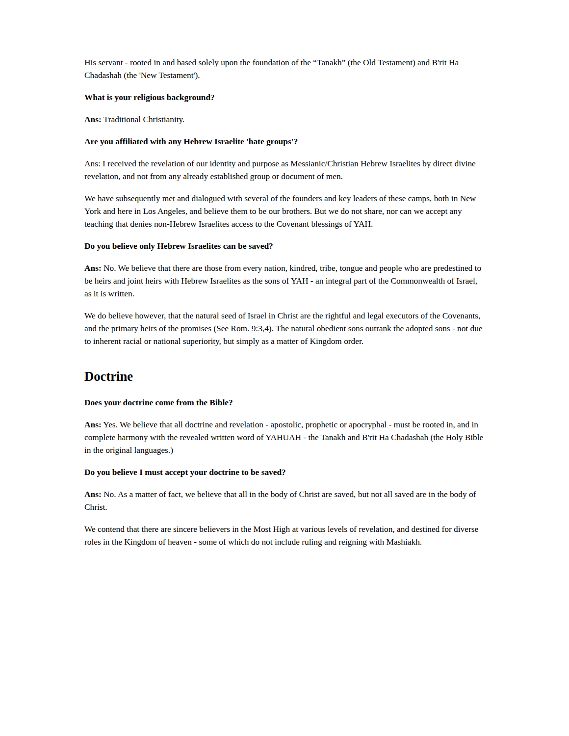His servant - rooted in and based solely upon the foundation of the “Tanakh” (the Old Testament) and B'rit Ha Chadashah (the 'New Testament').
What is your religious background?
Ans: Traditional Christianity.
Are you affiliated with any Hebrew Israelite 'hate groups'?
Ans: I received the revelation of our identity and purpose as Messianic/Christian Hebrew Israelites by direct divine revelation, and not from any already established group or document of men.
We have subsequently met and dialogued with several of the founders and key leaders of these camps, both in New York and here in Los Angeles, and believe them to be our brothers. But we do not share, nor can we accept any teaching that denies non-Hebrew Israelites access to the Covenant blessings of YAH.
Do you believe only Hebrew Israelites can be saved?
Ans: No. We believe that there are those from every nation, kindred, tribe, tongue and people who are predestined to be heirs and joint heirs with Hebrew Israelites as the sons of YAH - an integral part of the Commonwealth of Israel, as it is written.
We do believe however, that the natural seed of Israel in Christ are the rightful and legal executors of the Covenants, and the primary heirs of the promises (See Rom. 9:3,4). The natural obedient sons outrank the adopted sons - not due to inherent racial or national superiority, but simply as a matter of Kingdom order.
Doctrine
Does your doctrine come from the Bible?
Ans: Yes. We believe that all doctrine and revelation - apostolic, prophetic or apocryphal - must be rooted in, and in complete harmony with the revealed written word of YAHUAH - the Tanakh and B'rit Ha Chadashah (the Holy Bible in the original languages.)
Do you believe I must accept your doctrine to be saved?
Ans: No. As a matter of fact, we believe that all in the body of Christ are saved, but not all saved are in the body of Christ.
We contend that there are sincere believers in the Most High at various levels of revelation, and destined for diverse roles in the Kingdom of heaven - some of which do not include ruling and reigning with Mashiakh.